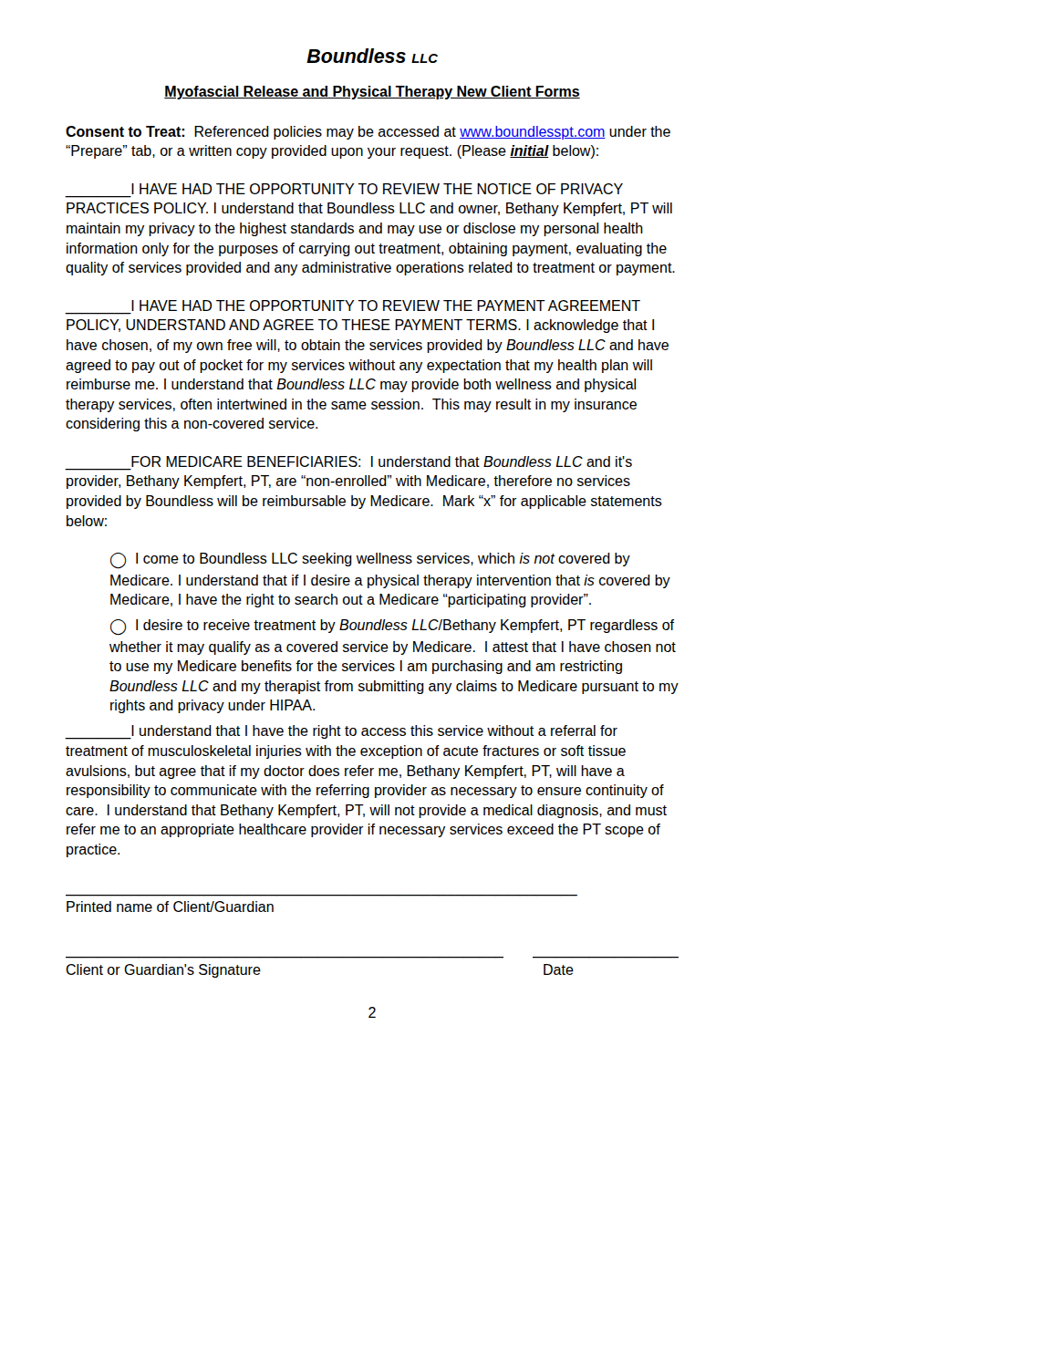Boundless LLC
Myofascial Release and Physical Therapy New Client Forms
Consent to Treat: Referenced policies may be accessed at www.boundlesspt.com under the “Prepare” tab, or a written copy provided upon your request. (Please initial below):
________I HAVE HAD THE OPPORTUNITY TO REVIEW THE NOTICE OF PRIVACY PRACTICES POLICY. I understand that Boundless LLC and owner, Bethany Kempfert, PT will maintain my privacy to the highest standards and may use or disclose my personal health information only for the purposes of carrying out treatment, obtaining payment, evaluating the quality of services provided and any administrative operations related to treatment or payment.
________I HAVE HAD THE OPPORTUNITY TO REVIEW THE PAYMENT AGREEMENT POLICY, UNDERSTAND AND AGREE TO THESE PAYMENT TERMS. I acknowledge that I have chosen, of my own free will, to obtain the services provided by Boundless LLC and have agreed to pay out of pocket for my services without any expectation that my health plan will reimburse me. I understand that Boundless LLC may provide both wellness and physical therapy services, often intertwined in the same session. This may result in my insurance considering this a non-covered service.
________FOR MEDICARE BENEFICIARIES: I understand that Boundless LLC and it's provider, Bethany Kempfert, PT, are “non-enrolled” with Medicare, therefore no services provided by Boundless will be reimbursable by Medicare. Mark “x” for applicable statements below:
◯ I come to Boundless LLC seeking wellness services, which is not covered by Medicare. I understand that if I desire a physical therapy intervention that is covered by Medicare, I have the right to search out a Medicare “participating provider”.
◯ I desire to receive treatment by Boundless LLC/Bethany Kempfert, PT regardless of whether it may qualify as a covered service by Medicare. I attest that I have chosen not to use my Medicare benefits for the services I am purchasing and am restricting Boundless LLC and my therapist from submitting any claims to Medicare pursuant to my rights and privacy under HIPAA.
________I understand that I have the right to access this service without a referral for treatment of musculoskeletal injuries with the exception of acute fractures or soft tissue avulsions, but agree that if my doctor does refer me, Bethany Kempfert, PT, will have a responsibility to communicate with the referring provider as necessary to ensure continuity of care. I understand that Bethany Kempfert, PT, will not provide a medical diagnosis, and must refer me to an appropriate healthcare provider if necessary services exceed the PT scope of practice.
_______________________________________________________________
Printed name of Client/Guardian
_____________________________________________________________
__________________
Client or Guardian's Signature
Date
2